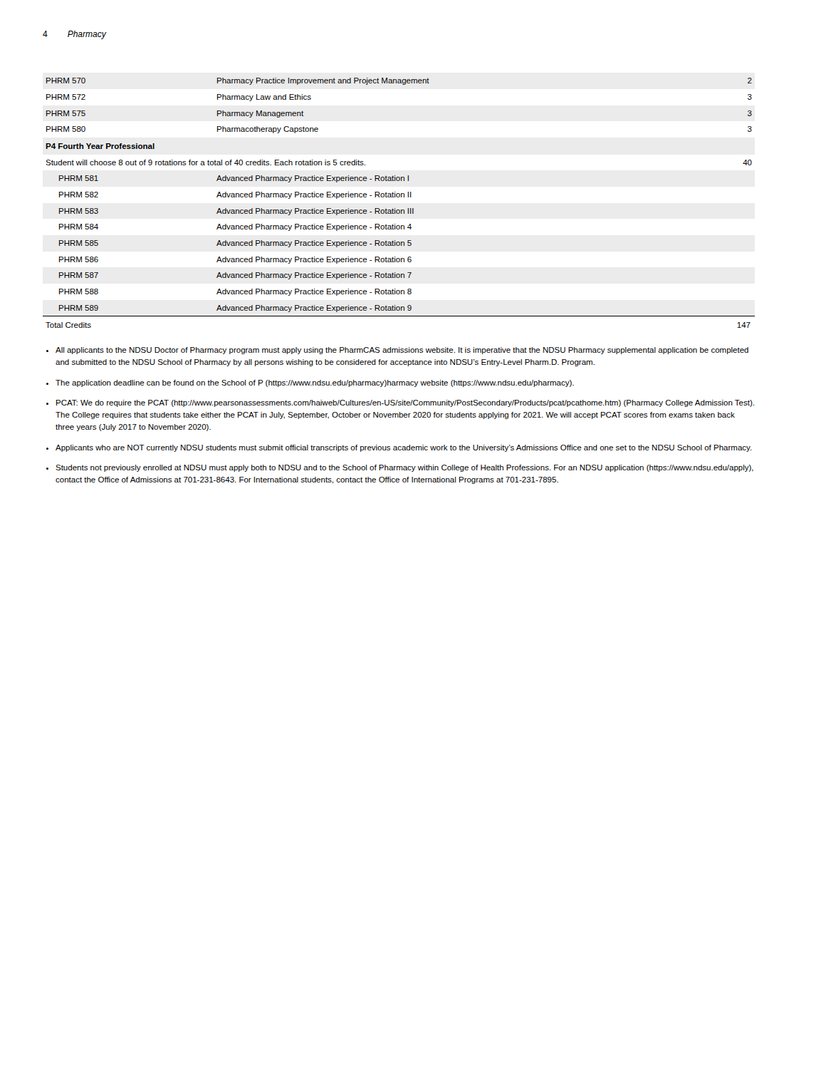4 Pharmacy
| PHRM 570 | Pharmacy Practice Improvement and Project Management | 2 |
| PHRM 572 | Pharmacy Law and Ethics | 3 |
| PHRM 575 | Pharmacy Management | 3 |
| PHRM 580 | Pharmacotherapy Capstone | 3 |
| P4 Fourth Year Professional |
| Student will choose 8 out of 9 rotations for a total of 40 credits. Each rotation is 5 credits. | 40 |
| PHRM 581 | Advanced Pharmacy Practice Experience - Rotation I | |
| PHRM 582 | Advanced Pharmacy Practice Experience - Rotation II | |
| PHRM 583 | Advanced Pharmacy Practice Experience - Rotation III | |
| PHRM 584 | Advanced Pharmacy Practice Experience - Rotation 4 | |
| PHRM 585 | Advanced Pharmacy Practice Experience - Rotation 5 | |
| PHRM 586 | Advanced Pharmacy Practice Experience - Rotation 6 | |
| PHRM 587 | Advanced Pharmacy Practice Experience - Rotation 7 | |
| PHRM 588 | Advanced Pharmacy Practice Experience - Rotation 8 | |
| PHRM 589 | Advanced Pharmacy Practice Experience - Rotation 9 | |
Total Credits 147
All applicants to the NDSU Doctor of Pharmacy program must apply using the PharmCAS admissions website. It is imperative that the NDSU Pharmacy supplemental application be completed and submitted to the NDSU School of Pharmacy by all persons wishing to be considered for acceptance into NDSU’s Entry-Level Pharm.D. Program.
The application deadline can be found on the School of P (https://www.ndsu.edu/pharmacy)harmacy website (https://www.ndsu.edu/pharmacy).
PCAT: We do require the PCAT (http://www.pearsonassessments.com/haiweb/Cultures/en-US/site/Community/PostSecondary/Products/pcat/pcathome.htm) (Pharmacy College Admission Test). The College requires that students take either the PCAT in July, September, October or November 2020 for students applying for 2021. We will accept PCAT scores from exams taken back three years (July 2017 to November 2020).
Applicants who are NOT currently NDSU students must submit official transcripts of previous academic work to the University’s Admissions Office and one set to the NDSU School of Pharmacy.
Students not previously enrolled at NDSU must apply both to NDSU and to the School of Pharmacy within College of Health Professions. For an NDSU application (https://www.ndsu.edu/apply), contact the Office of Admissions at 701-231-8643. For International students, contact the Office of International Programs at 701-231-7895.